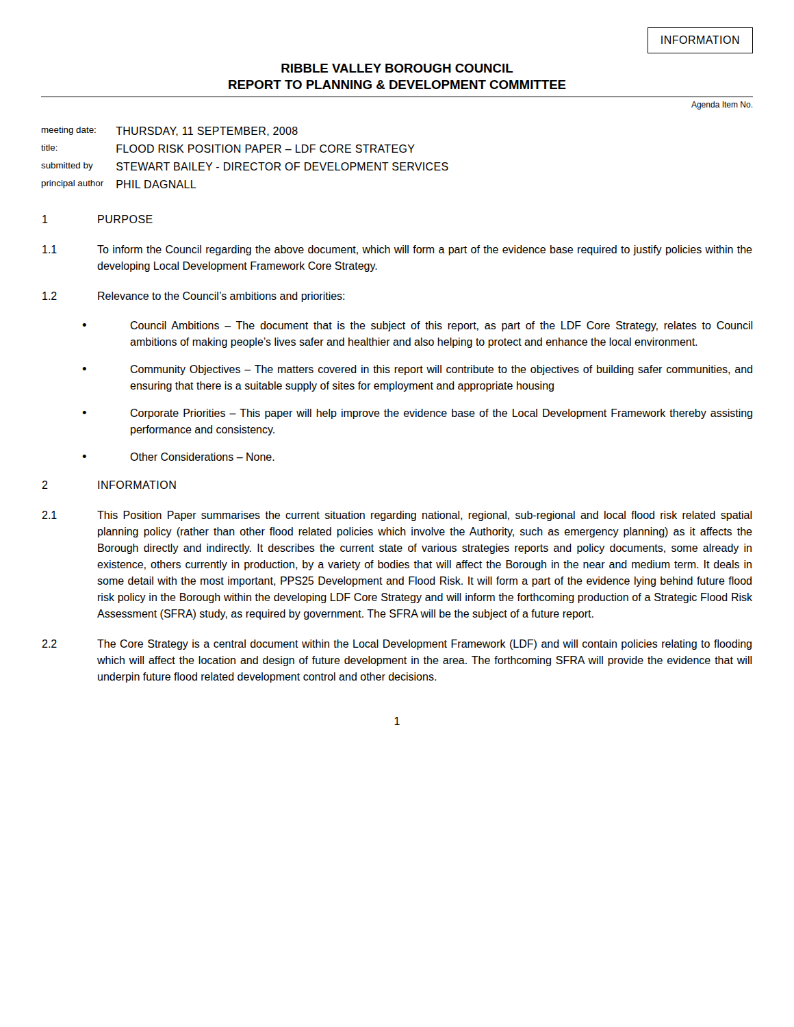INFORMATION
RIBBLE VALLEY BOROUGH COUNCIL
REPORT TO PLANNING & DEVELOPMENT COMMITTEE
Agenda Item No.
| meeting date: | THURSDAY, 11 SEPTEMBER, 2008 |
| title: | FLOOD RISK POSITION PAPER – LDF CORE STRATEGY |
| submitted by | STEWART BAILEY - DIRECTOR OF DEVELOPMENT SERVICES |
| principal author | PHIL DAGNALL |
| 1 | PURPOSE |
| 1.1 | To inform the Council regarding the above document, which will form a part of the evidence base required to justify policies within the developing Local Development Framework Core Strategy. |
| 1.2 | Relevance to the Council’s ambitions and priorities: |
Council Ambitions – The document that is the subject of this report, as part of the LDF Core Strategy, relates to Council ambitions of making people’s lives safer and healthier and also helping to protect and enhance the local environment.
Community Objectives – The matters covered in this report will contribute to the objectives of building safer communities, and ensuring that there is a suitable supply of sites for employment and appropriate housing
Corporate Priorities – This paper will help improve the evidence base of the Local Development Framework thereby assisting performance and consistency.
Other Considerations – None.
| 2 | INFORMATION |
| 2.1 | This Position Paper summarises the current situation regarding national, regional, sub-regional and local flood risk related spatial planning policy (rather than other flood related policies which involve the Authority, such as emergency planning) as it affects the Borough directly and indirectly. It describes the current state of various strategies reports and policy documents, some already in existence, others currently in production, by a variety of bodies that will affect the Borough in the near and medium term. It deals in some detail with the most important, PPS25 Development and Flood Risk. It will form a part of the evidence lying behind future flood risk policy in the Borough within the developing LDF Core Strategy and will inform the forthcoming production of a Strategic Flood Risk Assessment (SFRA) study, as required by government. The SFRA will be the subject of a future report. |
| 2.2 | The Core Strategy is a central document within the Local Development Framework (LDF) and will contain policies relating to flooding which will affect the location and design of future development in the area. The forthcoming SFRA will provide the evidence that will underpin future flood related development control and other decisions. |
1